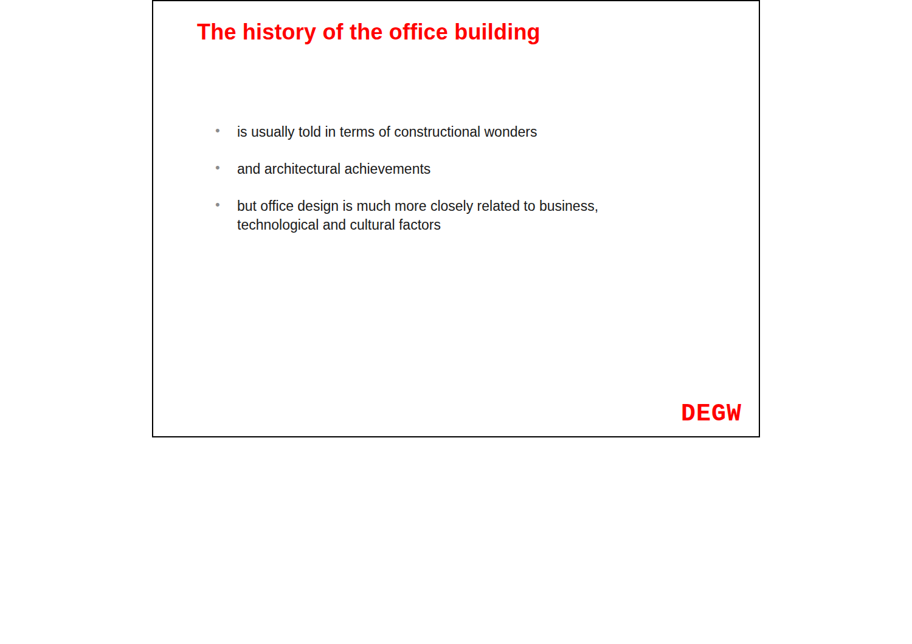The history of the office building
is usually told in terms of constructional wonders
and architectural achievements
but office design is much more closely related to business, technological and cultural factors
DEGW